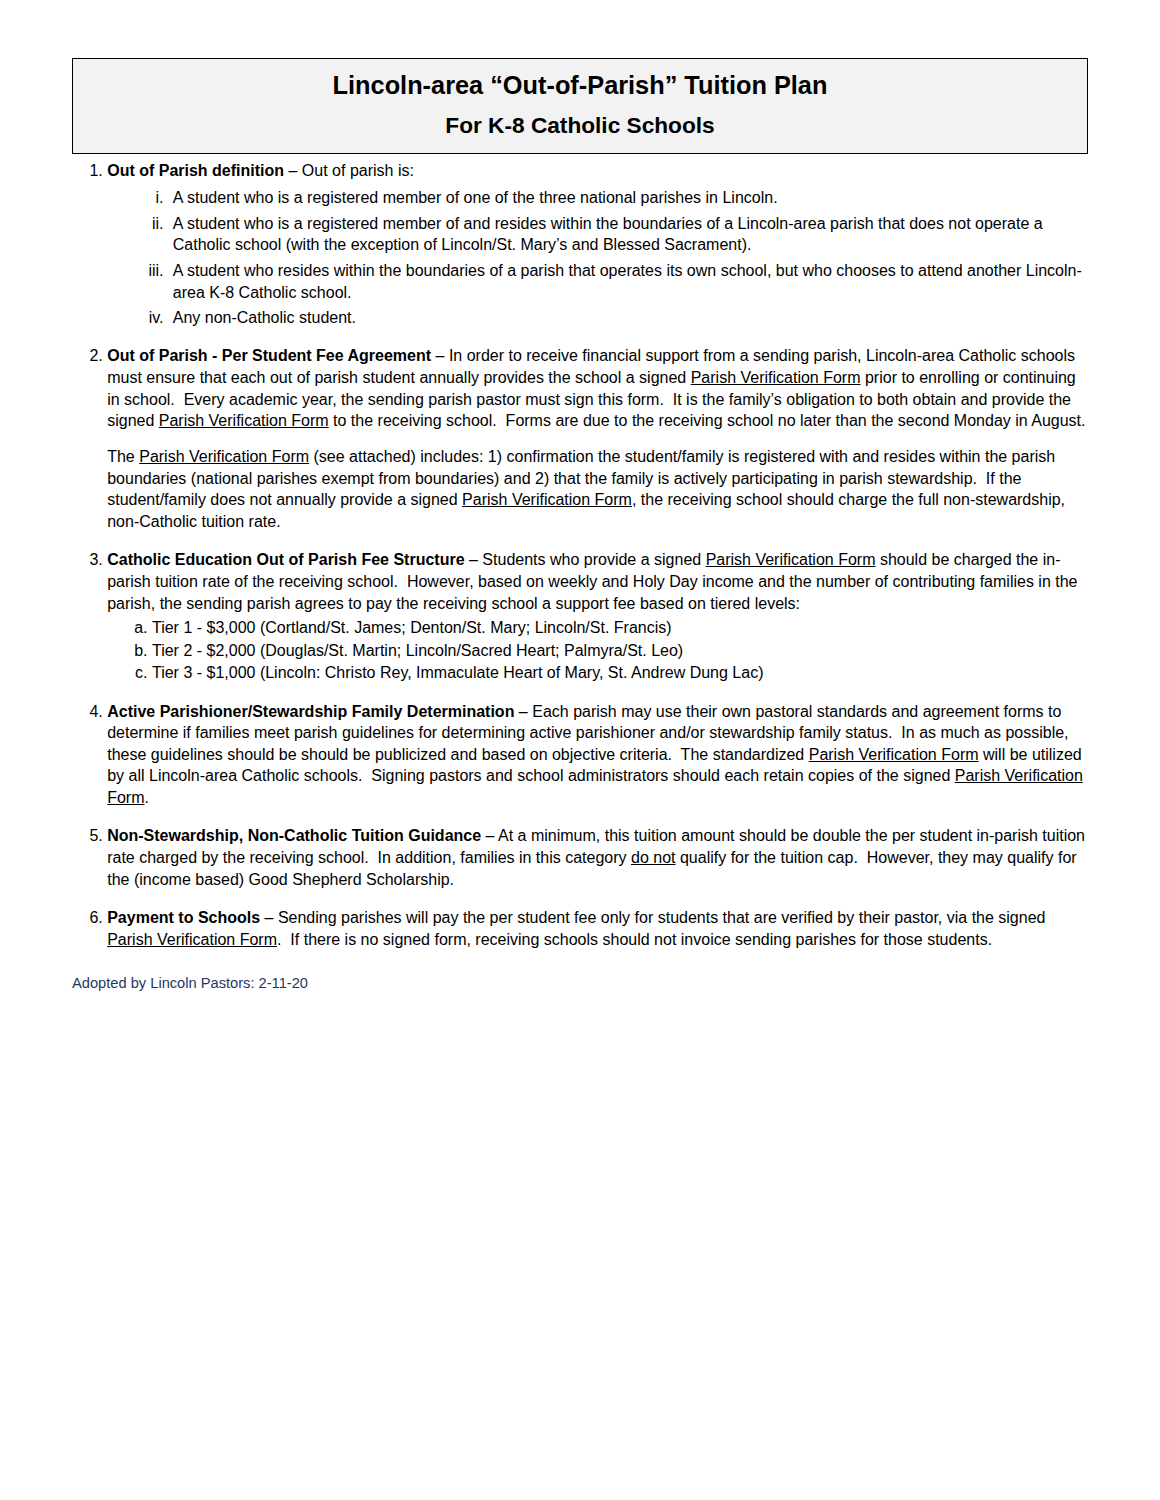Lincoln-area “Out-of-Parish” Tuition Plan
For K-8 Catholic Schools
Out of Parish definition – Out of parish is:
A student who is a registered member of one of the three national parishes in Lincoln.
A student who is a registered member of and resides within the boundaries of a Lincoln-area parish that does not operate a Catholic school (with the exception of Lincoln/St. Mary’s and Blessed Sacrament).
A student who resides within the boundaries of a parish that operates its own school, but who chooses to attend another Lincoln-area K-8 Catholic school.
Any non-Catholic student.
Out of Parish - Per Student Fee Agreement – In order to receive financial support from a sending parish, Lincoln-area Catholic schools must ensure that each out of parish student annually provides the school a signed Parish Verification Form prior to enrolling or continuing in school. Every academic year, the sending parish pastor must sign this form. It is the family’s obligation to both obtain and provide the signed Parish Verification Form to the receiving school. Forms are due to the receiving school no later than the second Monday in August.
The Parish Verification Form (see attached) includes: 1) confirmation the student/family is registered with and resides within the parish boundaries (national parishes exempt from boundaries) and 2) that the family is actively participating in parish stewardship. If the student/family does not annually provide a signed Parish Verification Form, the receiving school should charge the full non-stewardship, non-Catholic tuition rate.
Catholic Education Out of Parish Fee Structure – Students who provide a signed Parish Verification Form should be charged the in-parish tuition rate of the receiving school. However, based on weekly and Holy Day income and the number of contributing families in the parish, the sending parish agrees to pay the receiving school a support fee based on tiered levels:
Tier 1 - $3,000 (Cortland/St. James; Denton/St. Mary; Lincoln/St. Francis)
Tier 2 - $2,000 (Douglas/St. Martin; Lincoln/Sacred Heart; Palmyra/St. Leo)
Tier 3 - $1,000 (Lincoln: Christo Rey, Immaculate Heart of Mary, St. Andrew Dung Lac)
Active Parishioner/Stewardship Family Determination – Each parish may use their own pastoral standards and agreement forms to determine if families meet parish guidelines for determining active parishioner and/or stewardship family status. In as much as possible, these guidelines should be should be publicized and based on objective criteria. The standardized Parish Verification Form will be utilized by all Lincoln-area Catholic schools. Signing pastors and school administrators should each retain copies of the signed Parish Verification Form.
Non-Stewardship, Non-Catholic Tuition Guidance – At a minimum, this tuition amount should be double the per student in-parish tuition rate charged by the receiving school. In addition, families in this category do not qualify for the tuition cap. However, they may qualify for the (income based) Good Shepherd Scholarship.
Payment to Schools – Sending parishes will pay the per student fee only for students that are verified by their pastor, via the signed Parish Verification Form. If there is no signed form, receiving schools should not invoice sending parishes for those students.
Adopted by Lincoln Pastors: 2-11-20